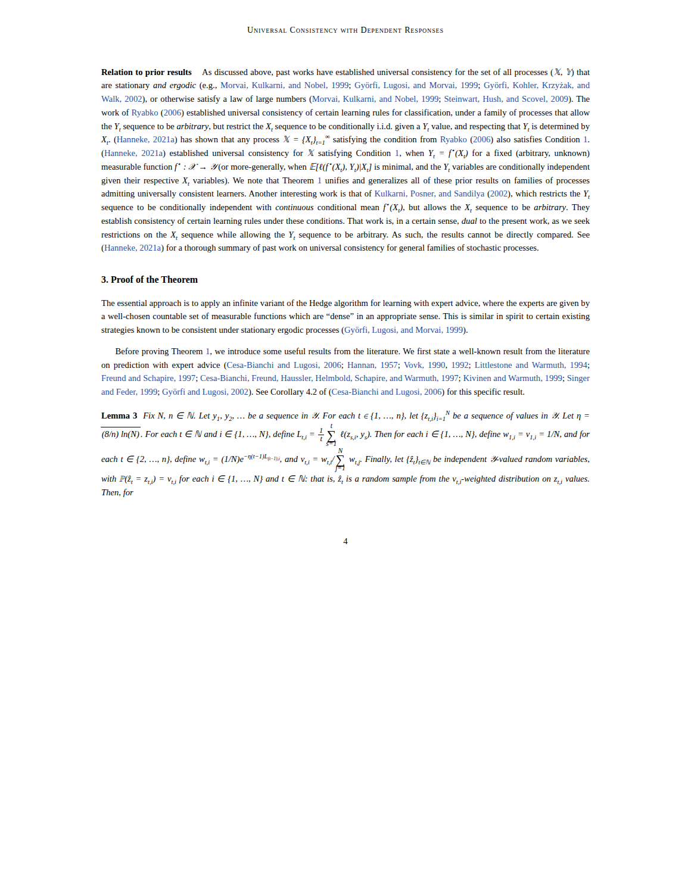Universal Consistency with Dependent Responses
Relation to prior results As discussed above, past works have established universal consistency for the set of all processes (𝕏, 𝕐) that are stationary and ergodic (e.g., Morvai, Kulkarni, and Nobel, 1999; Györfi, Lugosi, and Morvai, 1999; Györfi, Kohler, Krzyżak, and Walk, 2002), or otherwise satisfy a law of large numbers (Morvai, Kulkarni, and Nobel, 1999; Steinwart, Hush, and Scovel, 2009). The work of Ryabko (2006) established universal consistency of certain learning rules for classification, under a family of processes that allow the Yt sequence to be arbitrary, but restrict the Xt sequence to be conditionally i.i.d. given a Yt value, and respecting that Yt is determined by Xt. (Hanneke, 2021a) has shown that any process 𝕏 = {Xt}t=1∞ satisfying the condition from Ryabko (2006) also satisfies Condition 1. (Hanneke, 2021a) established universal consistency for 𝕏 satisfying Condition 1, when Yt = f⋆(Xt) for a fixed (arbitrary, unknown) measurable function f⋆ : 𝒳 → 𝒴 (or more-generally, when 𝔼[ℓ(f⋆(Xt), Yt)|Xt] is minimal, and the Yt variables are conditionally independent given their respective Xt variables). We note that Theorem 1 unifies and generalizes all of these prior results on families of processes admitting universally consistent learners. Another interesting work is that of Kulkarni, Posner, and Sandilya (2002), which restricts the Yt sequence to be conditionally independent with continuous conditional mean f⋆(Xt), but allows the Xt sequence to be arbitrary. They establish consistency of certain learning rules under these conditions. That work is, in a certain sense, dual to the present work, as we seek restrictions on the Xt sequence while allowing the Yt sequence to be arbitrary. As such, the results cannot be directly compared. See (Hanneke, 2021a) for a thorough summary of past work on universal consistency for general families of stochastic processes.
3. Proof of the Theorem
The essential approach is to apply an infinite variant of the Hedge algorithm for learning with expert advice, where the experts are given by a well-chosen countable set of measurable functions which are “dense” in an appropriate sense. This is similar in spirit to certain existing strategies known to be consistent under stationary ergodic processes (Györfi, Lugosi, and Morvai, 1999).
Before proving Theorem 1, we introduce some useful results from the literature. We first state a well-known result from the literature on prediction with expert advice (Cesa-Bianchi and Lugosi, 2006; Hannan, 1957; Vovk, 1990, 1992; Littlestone and Warmuth, 1994; Freund and Schapire, 1997; Cesa-Bianchi, Freund, Haussler, Helmbold, Schapire, and Warmuth, 1997; Kivinen and Warmuth, 1999; Singer and Feder, 1999; Györfi and Lugosi, 2002). See Corollary 4.2 of (Cesa-Bianchi and Lugosi, 2006) for this specific result.
Lemma 3 Fix N, n ∈ ℕ. Let y1, y2, … be a sequence in 𝒴. For each t ∈ {1, …, n}, let {zt,i}i=1N be a sequence of values in 𝒴. Let η = (8/n) ln(N). For each t ∈ ℕ and i ∈ {1, …, N}, define Lt,i = 1 t t∑s=1 ℓ(zs,i, ys). Then for each i ∈ {1, …, N}, define w1,i = v1,i = 1/N, and for each t ∈ {2, …, n}, define wt,i = (1/N)e−η(t−1)L(t−1),i, and vt,i = wt,i/N∑j=1 wt,j. Finally, let {ẑt}t∈ℕ be independent 𝒴-valued random variables, with ℙ(ẑt = zt,i) = vt,i for each i ∈ {1, …, N} and t ∈ ℕ: that is, ẑt is a random sample from the vt,i-weighted distribution on zt,i values. Then, for
4